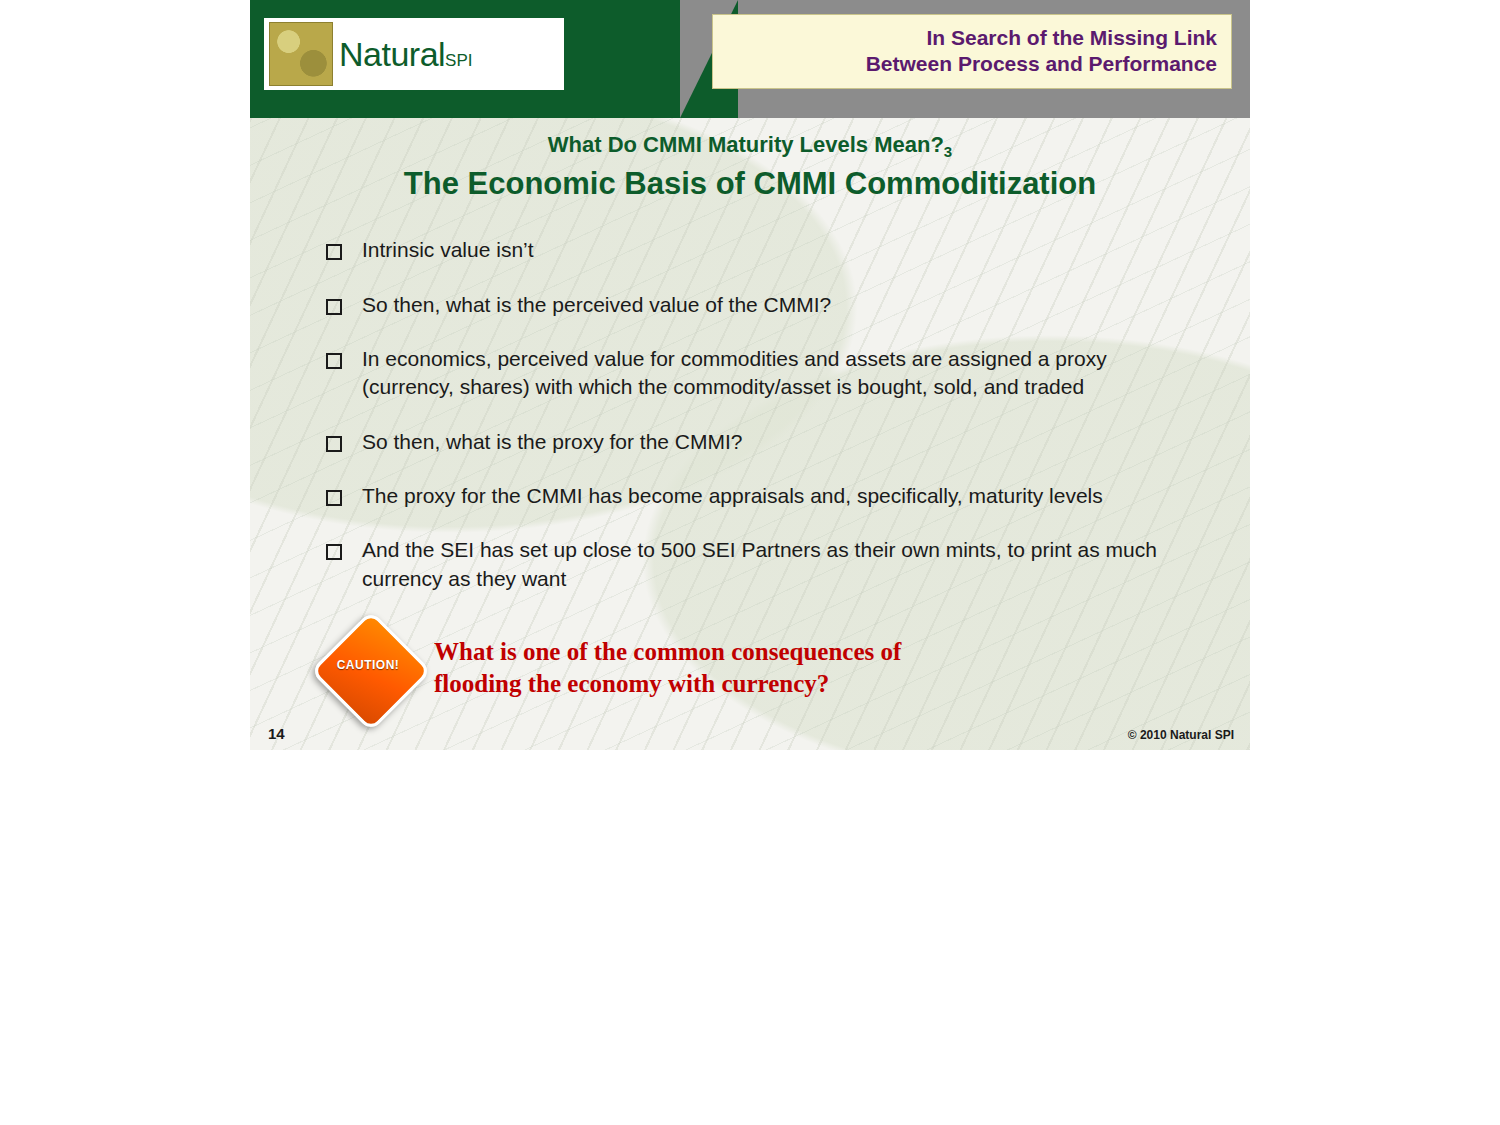NaturalSPI
In Search of the Missing Link
Between Process and Performance
What Do CMMI Maturity Levels Mean?3
The Economic Basis of CMMI Commoditization
Intrinsic value isn’t
So then, what is the perceived value of the CMMI?
In economics, perceived value for commodities and assets are assigned a proxy (currency, shares) with which the commodity/asset is bought, sold, and traded
So then, what is the proxy for the CMMI?
The proxy for the CMMI has become appraisals and, specifically, maturity levels
And the SEI has set up close to 500 SEI Partners as their own mints, to print as much currency as they want
CAUTION!
What is one of the common consequences of
flooding the economy with currency?
14
© 2010 Natural SPI